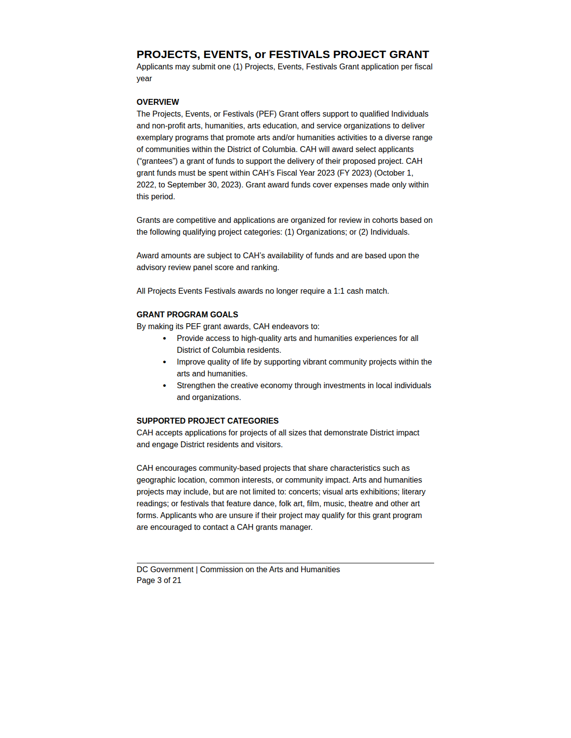PROJECTS, EVENTS, or FESTIVALS PROJECT GRANT
Applicants may submit one (1) Projects, Events, Festivals Grant application per fiscal year
OVERVIEW
The Projects, Events, or Festivals (PEF) Grant offers support to qualified Individuals and non-profit arts, humanities, arts education, and service organizations to deliver exemplary programs that promote arts and/or humanities activities to a diverse range of communities within the District of Columbia. CAH will award select applicants (“grantees”) a grant of funds to support the delivery of their proposed project. CAH grant funds must be spent within CAH’s Fiscal Year 2023 (FY 2023) (October 1, 2022, to September 30, 2023). Grant award funds cover expenses made only within this period.
Grants are competitive and applications are organized for review in cohorts based on the following qualifying project categories: (1) Organizations; or (2) Individuals.
Award amounts are subject to CAH’s availability of funds and are based upon the advisory review panel score and ranking.
All Projects Events Festivals awards no longer require a 1:1 cash match.
GRANT PROGRAM GOALS
By making its PEF grant awards, CAH endeavors to:
Provide access to high-quality arts and humanities experiences for all District of Columbia residents.
Improve quality of life by supporting vibrant community projects within the arts and humanities.
Strengthen the creative economy through investments in local individuals and organizations.
SUPPORTED PROJECT CATEGORIES
CAH accepts applications for projects of all sizes that demonstrate District impact and engage District residents and visitors.
CAH encourages community-based projects that share characteristics such as geographic location, common interests, or community impact. Arts and humanities projects may include, but are not limited to: concerts; visual arts exhibitions; literary readings; or festivals that feature dance, folk art, film, music, theatre and other art forms. Applicants who are unsure if their project may qualify for this grant program are encouraged to contact a CAH grants manager.
DC Government | Commission on the Arts and Humanities
Page 3 of 21